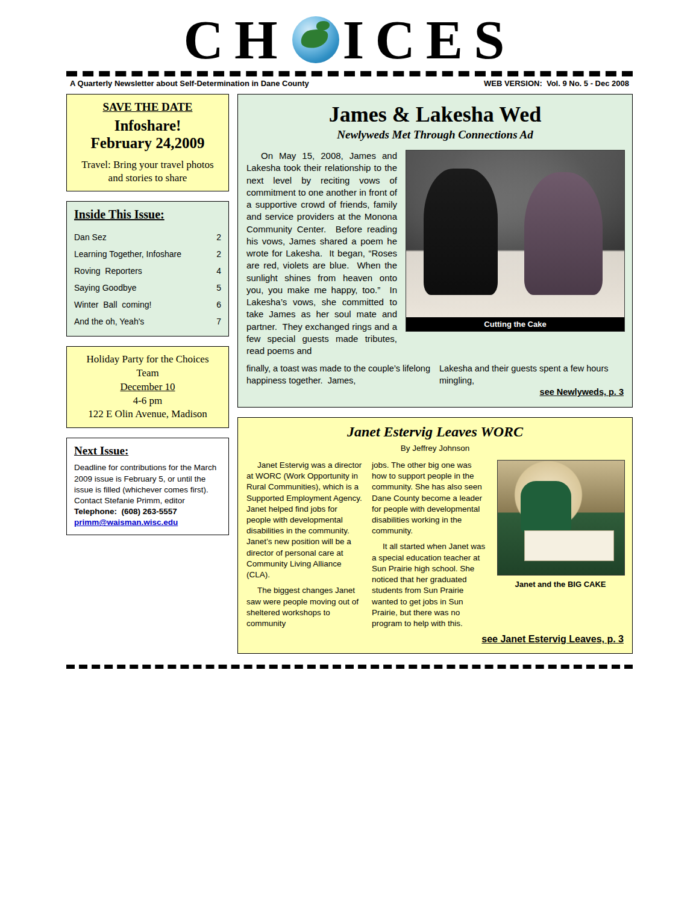CH ICES
A Quarterly Newsletter about Self-Determination in Dane County WEB VERSION: Vol. 9 No. 5 - Dec 2008
SAVE THE DATE
Infoshare!
February 24,2009
Travel: Bring your travel photos and stories to share
Inside This Issue:
| Dan Sez | 2 |
| Learning Together, Infoshare | 2 |
| Roving Reporters | 4 |
| Saying Goodbye | 5 |
| Winter Ball coming! | 6 |
| And the oh, Yeah's | 7 |
Holiday Party for the Choices Team
December 10
4-6 pm
122 E Olin Avenue, Madison
Next Issue:
Deadline for contributions for the March 2009 issue is February 5, or until the issue is filled (whichever comes first). Contact Stefanie Primm, editor
Telephone: (608) 263-5557
primm@waisman.wisc.edu
James & Lakesha Wed
Newlyweds Met Through Connections Ad
On May 15, 2008, James and Lakesha took their relationship to the next level by reciting vows of commitment to one another in front of a supportive crowd of friends, family and service providers at the Monona Community Center. Before reading his vows, James shared a poem he wrote for Lakesha. It began, “Roses are red, violets are blue. When the sunlight shines from heaven onto you, you make me happy, too.” In Lakesha’s vows, she committed to take James as her soul mate and partner. They exchanged rings and a few special guests made tributes, read poems and
Cutting the Cake
finally, a toast was made to the couple’s lifelong happiness together. James,
Lakesha and their guests spent a few hours mingling, see Newlyweds, p. 3
Janet Estervig Leaves WORC
By Jeffrey Johnson
Janet Estervig was a director at WORC (Work Opportunity in Rural Communities), which is a Supported Employment Agency. Janet helped find jobs for people with developmental disabilities in the community. Janet’s new position will be a director of personal care at Community Living Alliance (CLA).
The biggest changes Janet saw were people moving out of sheltered workshops to community
jobs. The other big one was how to support people in the community. She has also seen Dane County become a leader for people with developmental disabilities working in the community.
It all started when Janet was a special education teacher at Sun Prairie high school. She noticed that her graduated students from Sun Prairie wanted to get jobs in Sun Prairie, but there was no program to help with this.
Janet and the BIG CAKE
see Janet Estervig Leaves, p. 3